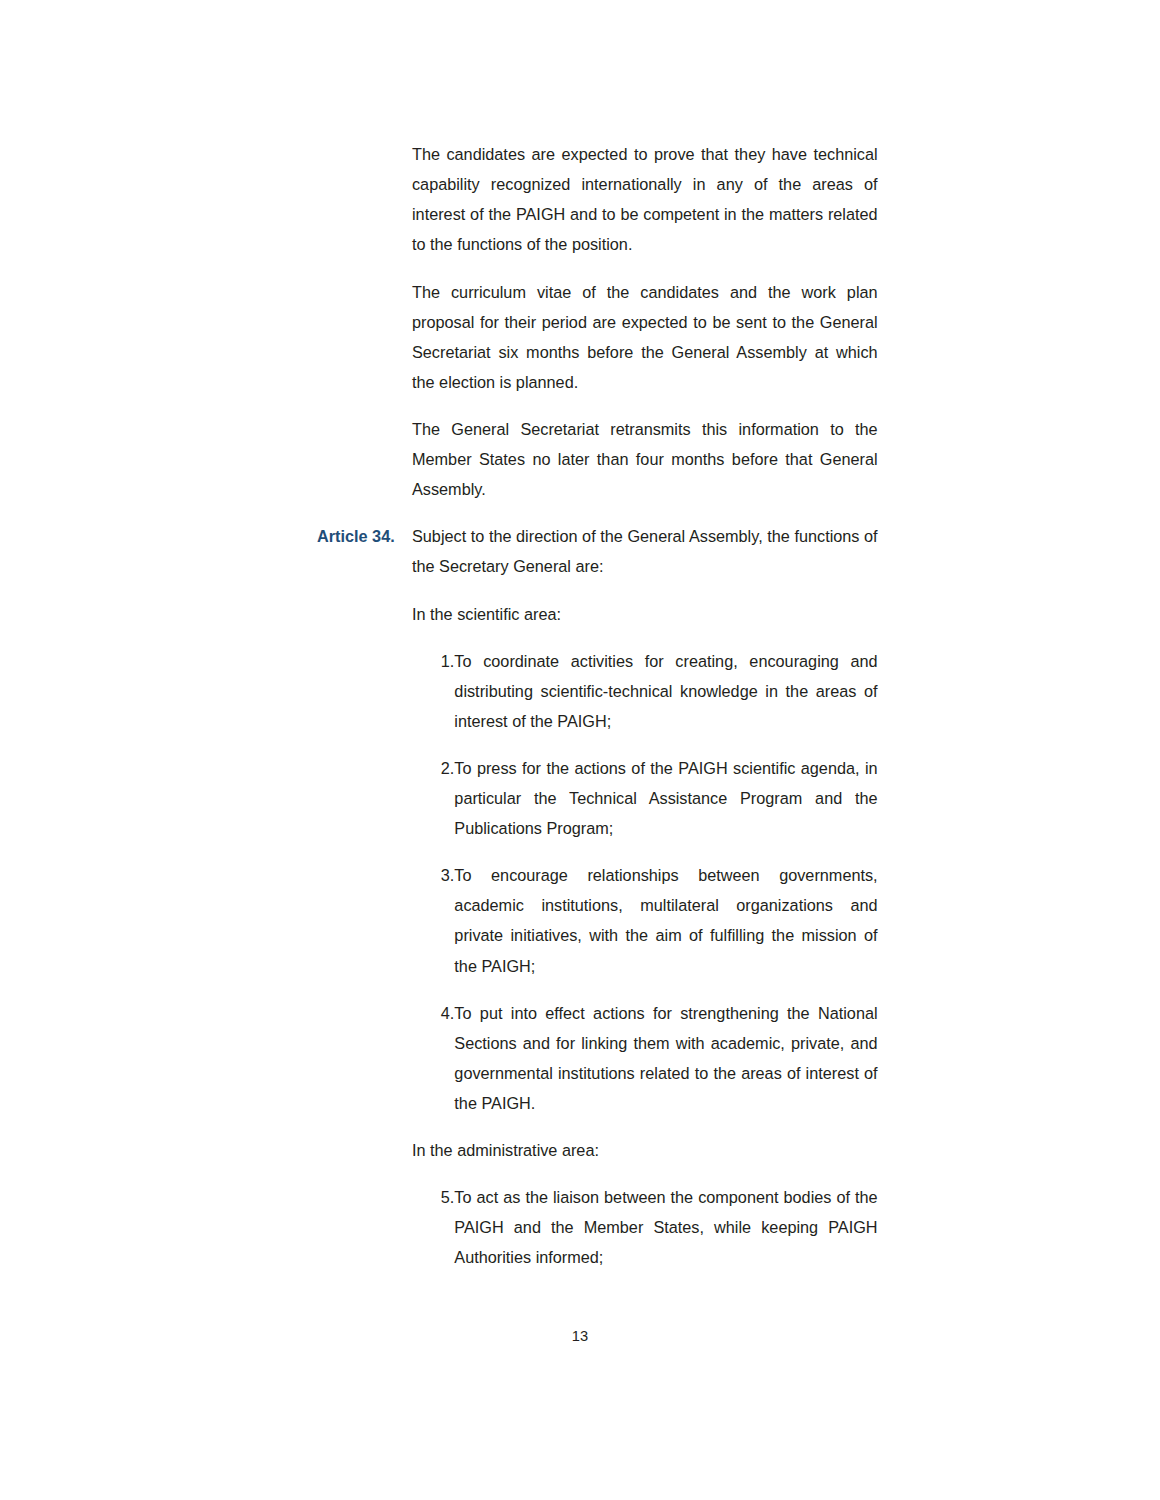The candidates are expected to prove that they have technical capability recognized internationally in any of the areas of interest of the PAIGH and to be competent in the matters related to the functions of the position.
The curriculum vitae of the candidates and the work plan proposal for their period are expected to be sent to the General Secretariat six months before the General Assembly at which the election is planned.
The General Secretariat retransmits this information to the Member States no later than four months before that General Assembly.
Article 34.
Subject to the direction of the General Assembly, the functions of the Secretary General are:
In the scientific area:
1. To coordinate activities for creating, encouraging and distributing scientific-technical knowledge in the areas of interest of the PAIGH;
2. To press for the actions of the PAIGH scientific agenda, in particular the Technical Assistance Program and the Publications Program;
3. To encourage relationships between governments, academic institutions, multilateral organizations and private initiatives, with the aim of fulfilling the mission of the PAIGH;
4. To put into effect actions for strengthening the National Sections and for linking them with academic, private, and governmental institutions related to the areas of interest of the PAIGH.
In the administrative area:
5. To act as the liaison between the component bodies of the PAIGH and the Member States, while keeping PAIGH Authorities informed;
13